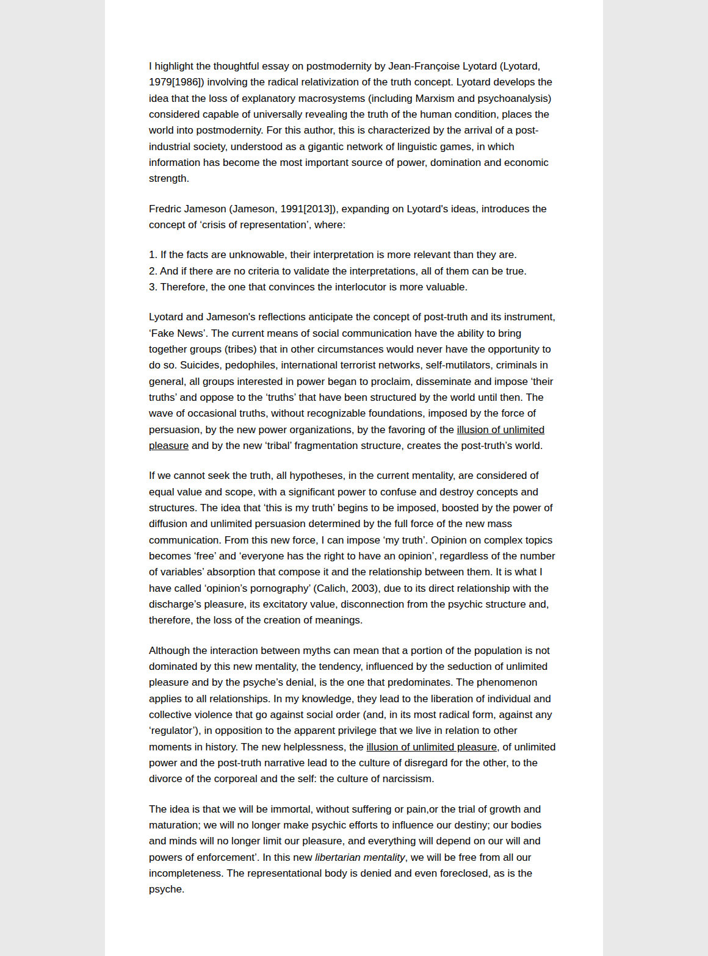I highlight the thoughtful essay on postmodernity by Jean-Françoise Lyotard (Lyotard, 1979[1986]) involving the radical relativization of the truth concept. Lyotard develops the idea that the loss of explanatory macrosystems (including Marxism and psychoanalysis) considered capable of universally revealing the truth of the human condition, places the world into postmodernity. For this author, this is characterized by the arrival of a post-industrial society, understood as a gigantic network of linguistic games, in which information has become the most important source of power, domination and economic strength.
Fredric Jameson (Jameson, 1991[2013]), expanding on Lyotard's ideas, introduces the concept of ‘crisis of representation’, where:
1. If the facts are unknowable, their interpretation is more relevant than they are.
2. And if there are no criteria to validate the interpretations, all of them can be true.
3. Therefore, the one that convinces the interlocutor is more valuable.
Lyotard and Jameson's reflections anticipate the concept of post-truth and its instrument, ‘Fake News’. The current means of social communication have the ability to bring together groups (tribes) that in other circumstances would never have the opportunity to do so. Suicides, pedophiles, international terrorist networks, self-mutilators, criminals in general, all groups interested in power began to proclaim, disseminate and impose ‘their truths’ and oppose to the ‘truths’ that have been structured by the world until then. The wave of occasional truths, without recognizable foundations, imposed by the force of persuasion, by the new power organizations, by the favoring of the illusion of unlimited pleasure and by the new ‘tribal’ fragmentation structure, creates the post-truth’s world.
If we cannot seek the truth, all hypotheses, in the current mentality, are considered of equal value and scope, with a significant power to confuse and destroy concepts and structures. The idea that ‘this is my truth’ begins to be imposed, boosted by the power of diffusion and unlimited persuasion determined by the full force of the new mass communication. From this new force, I can impose ‘my truth’. Opinion on complex topics becomes ‘free’ and ‘everyone has the right to have an opinion’, regardless of the number of variables’ absorption that compose it and the relationship between them. It is what I have called ‘opinion’s pornography’ (Calich, 2003), due to its direct relationship with the discharge’s pleasure, its excitatory value, disconnection from the psychic structure and, therefore, the loss of the creation of meanings.
Although the interaction between myths can mean that a portion of the population is not dominated by this new mentality, the tendency, influenced by the seduction of unlimited pleasure and by the psyche’s denial, is the one that predominates. The phenomenon applies to all relationships. In my knowledge, they lead to the liberation of individual and collective violence that go against social order (and, in its most radical form, against any ‘regulator’), in opposition to the apparent privilege that we live in relation to other moments in history. The new helplessness, the illusion of unlimited pleasure, of unlimited power and the post-truth narrative lead to the culture of disregard for the other, to the divorce of the corporeal and the self: the culture of narcissism.
The idea is that we will be immortal, without suffering or pain,or the trial of growth and maturation; we will no longer make psychic efforts to influence our destiny; our bodies and minds will no longer limit our pleasure, and everything will depend on our will and powers of enforcement’. In this new libertarian mentality, we will be free from all our incompleteness. The representational body is denied and even foreclosed, as is the psyche.